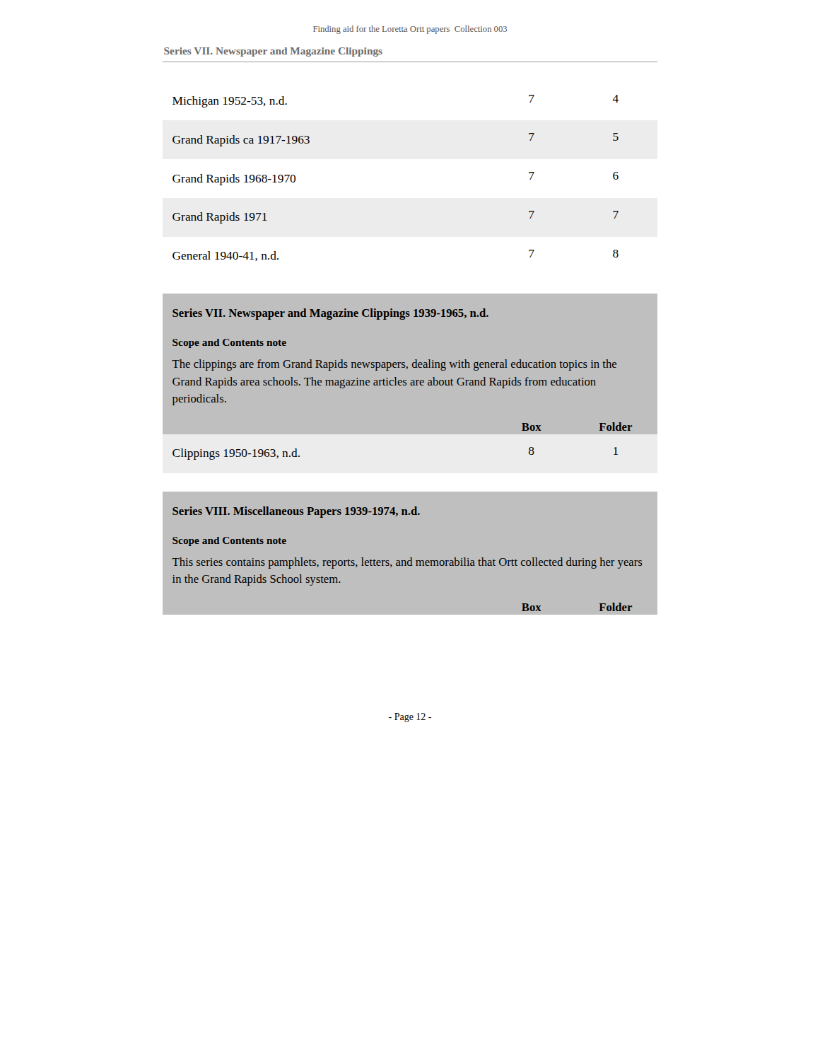Finding aid for the Loretta Ortt papers Collection 003
Series VII. Newspaper and Magazine Clippings
| Michigan 1952-53, n.d. | 7 | 4 |
| Grand Rapids ca 1917-1963 | 7 | 5 |
| Grand Rapids 1968-1970 | 7 | 6 |
| Grand Rapids 1971 | 7 | 7 |
| General 1940-41, n.d. | 7 | 8 |
Series VII. Newspaper and Magazine Clippings 1939-1965, n.d.
Scope and Contents note
The clippings are from Grand Rapids newspapers, dealing with general education topics in the Grand Rapids area schools. The magazine articles are about Grand Rapids from education periodicals.
Box
Folder
| Clippings 1950-1963, n.d. | 8 | 1 |
Series VIII. Miscellaneous Papers 1939-1974, n.d.
Scope and Contents note
This series contains pamphlets, reports, letters, and memorabilia that Ortt collected during her years in the Grand Rapids School system.
Box
Folder
- Page 12 -